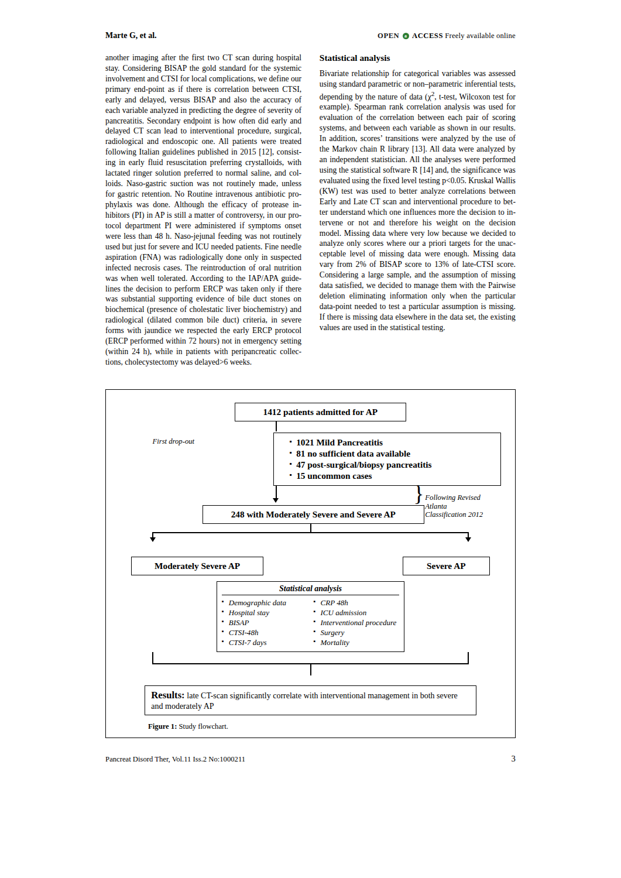Marte G, et al.
OPEN a ACCESS Freely available online
another imaging after the first two CT scan during hospital stay. Considering BISAP the gold standard for the systemic involvement and CTSI for local complications, we define our primary end-point as if there is correlation between CTSI, early and delayed, versus BISAP and also the accuracy of each variable analyzed in predicting the degree of severity of pancreatitis. Secondary endpoint is how often did early and delayed CT scan lead to interventional procedure, surgical, radiological and endoscopic one. All patients were treated following Italian guidelines published in 2015 [12], consisting in early fluid resuscitation preferring crystalloids, with lactated ringer solution preferred to normal saline, and colloids. Naso-gastric suction was not routinely made, unless for gastric retention. No Routine intravenous antibiotic prophylaxis was done. Although the efficacy of protease inhibitors (PI) in AP is still a matter of controversy, in our protocol department PI were administered if symptoms onset were less than 48 h. Naso-jejunal feeding was not routinely used but just for severe and ICU needed patients. Fine needle aspiration (FNA) was radiologically done only in suspected infected necrosis cases. The reintroduction of oral nutrition was when well tolerated. According to the IAP/APA guidelines the decision to perform ERCP was taken only if there was substantial supporting evidence of bile duct stones on biochemical (presence of cholestatic liver biochemistry) and radiological (dilated common bile duct) criteria, in severe forms with jaundice we respected the early ERCP protocol (ERCP performed within 72 hours) not in emergency setting (within 24 h), while in patients with peripancreatic collections, cholecystectomy was delayed>6 weeks.
Statistical analysis
Bivariate relationship for categorical variables was assessed using standard parametric or non–parametric inferential tests, depending by the nature of data (χ2, t-test, Wilcoxon test for example). Spearman rank correlation analysis was used for evaluation of the correlation between each pair of scoring systems, and between each variable as shown in our results. In addition, scores’ transitions were analyzed by the use of the Markov chain R library [13]. All data were analyzed by an independent statistician. All the analyses were performed using the statistical software R [14] and, the significance was evaluated using the fixed level testing p<0.05. Kruskal Wallis (KW) test was used to better analyze correlations between Early and Late CT scan and interventional procedure to better understand which one influences more the decision to intervene or not and therefore his weight on the decision model. Missing data where very low because we decided to analyze only scores where our a priori targets for the unacceptable level of missing data were enough. Missing data vary from 2% of BISAP score to 13% of late-CTSI score. Considering a large sample, and the assumption of missing data satisfied, we decided to manage them with the Pairwise deletion eliminating information only when the particular data-point needed to test a particular assumption is missing. If there is missing data elsewhere in the data set, the existing values are used in the statistical testing.
First drop-out
Following Revised Atlanta
Classification 2012
}
1412 patients admitted for AP
1021 Mild Pancreatitis
81 no sufficient data available
47 post-surgical/biopsy pancreatitis
15 uncommon cases
248 with Moderately Severe and Severe AP
Moderately Severe AP
Severe AP
Statistical analysis
Demographic data
Hospital stay
BISAP
CTSI-48h
CTSI-7 days
CRP 48h
ICU admission
Interventional procedure
Surgery
Mortality
Results: late CT-scan significantly correlate with interventional management in both severe and moderately AP
Figure 1: Study flowchart.
Pancreat Disord Ther, Vol.11 Iss.2 No:1000211
3